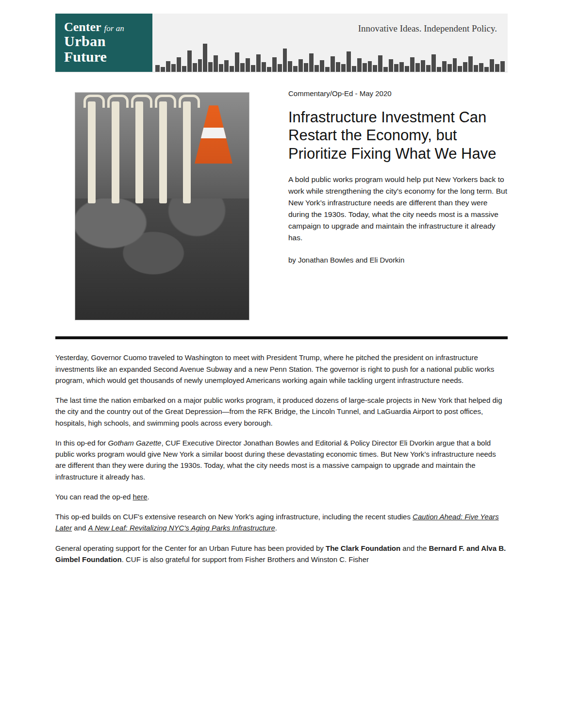Center for an Urban Future
Innovative Ideas. Independent Policy.
Commentary/Op-Ed - May 2020
Infrastructure Investment Can Restart the Economy, but Prioritize Fixing What We Have
A bold public works program would help put New Yorkers back to work while strengthening the city's economy for the long term. But New York’s infrastructure needs are different than they were during the 1930s. Today, what the city needs most is a massive campaign to upgrade and maintain the infrastructure it already has.
by Jonathan Bowles and Eli Dvorkin
Yesterday, Governor Cuomo traveled to Washington to meet with President Trump, where he pitched the president on infrastructure investments like an expanded Second Avenue Subway and a new Penn Station. The governor is right to push for a national public works program, which would get thousands of newly unemployed Americans working again while tackling urgent infrastructure needs.
The last time the nation embarked on a major public works program, it produced dozens of large-scale projects in New York that helped dig the city and the country out of the Great Depression—from the RFK Bridge, the Lincoln Tunnel, and LaGuardia Airport to post offices, hospitals, high schools, and swimming pools across every borough.
In this op-ed for Gotham Gazette, CUF Executive Director Jonathan Bowles and Editorial & Policy Director Eli Dvorkin argue that a bold public works program would give New York a similar boost during these devastating economic times. But New York’s infrastructure needs are different than they were during the 1930s. Today, what the city needs most is a massive campaign to upgrade and maintain the infrastructure it already has.
You can read the op-ed here.
This op-ed builds on CUF's extensive research on New York's aging infrastructure, including the recent studies Caution Ahead: Five Years Later and A New Leaf: Revitalizing NYC's Aging Parks Infrastructure.
General operating support for the Center for an Urban Future has been provided by The Clark Foundation and the Bernard F. and Alva B. Gimbel Foundation. CUF is also grateful for support from Fisher Brothers and Winston C. Fisher